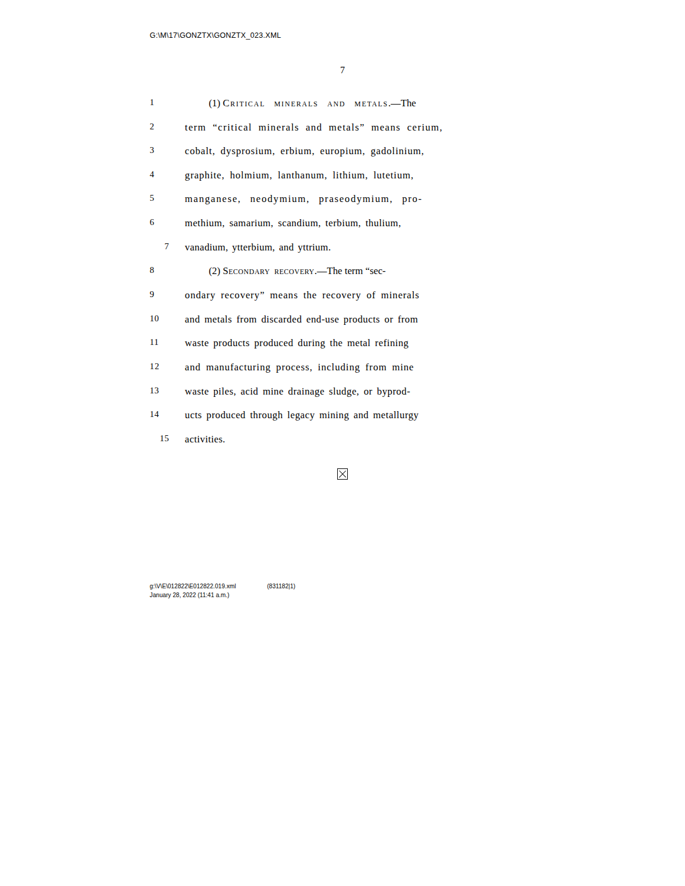G:\M\17\GONZTX\GONZTX_023.XML
7
(1) Critical minerals and metals.—The
term “critical minerals and metals” means cerium,
cobalt, dysprosium, erbium, europium, gadolinium,
graphite, holmium, lanthanum, lithium, lutetium,
manganese, neodymium, praseodymium, pro-
methium, samarium, scandium, terbium, thulium,
vanadium, ytterbium, and yttrium.
(2) Secondary recovery.—The term “sec-
ondary recovery” means the recovery of minerals
and metals from discarded end-use products or from
waste products produced during the metal refining
and manufacturing process, including from mine
waste piles, acid mine drainage sludge, or byprod-
ucts produced through legacy mining and metallurgy
activities.
g:\V\E\012822\E012822.019.xml (831182|1)
January 28, 2022 (11:41 a.m.)